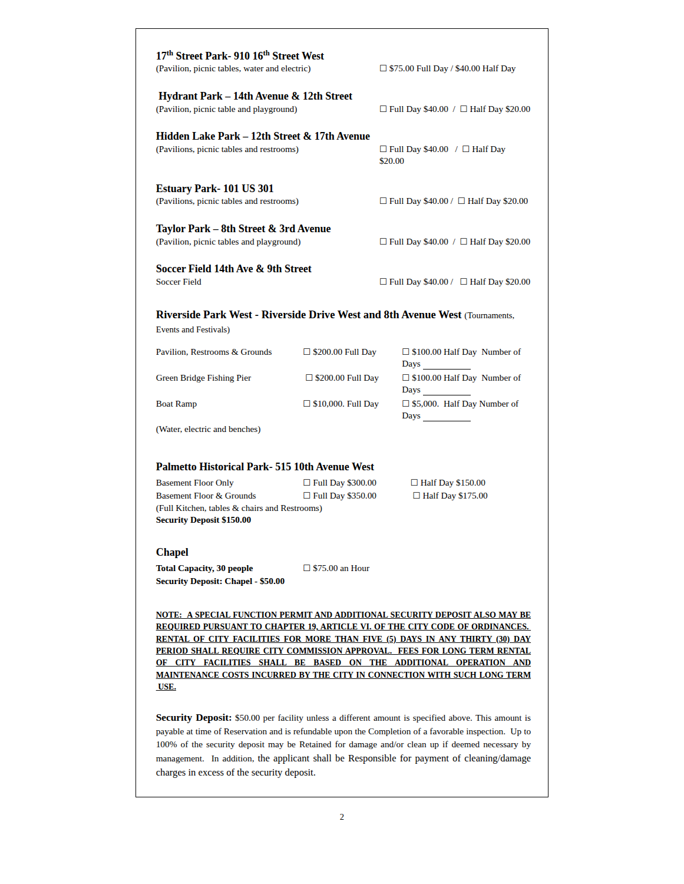17th Street Park- 910 16th Street West
(Pavilion, picnic tables, water and electric)
☐ $75.00 Full Day / $40.00 Half Day
Hydrant Park – 14th Avenue & 12th Street
(Pavilion, picnic table and playground)
☐ Full Day $40.00 / ☐ Half Day $20.00
Hidden Lake Park – 12th Street & 17th Avenue
(Pavilions, picnic tables and restrooms)
☐ Full Day $40.00 / ☐ Half Day $20.00
Estuary Park- 101 US 301
(Pavilions, picnic tables and restrooms)
☐ Full Day $40.00 / ☐ Half Day $20.00
Taylor Park – 8th Street & 3rd Avenue
(Pavilion, picnic tables and playground)
☐ Full Day $40.00 / ☐ Half Day $20.00
Soccer Field 14th Ave & 9th Street
Soccer Field
☐ Full Day $40.00 / ☐ Half Day $20.00
Riverside Park West - Riverside Drive West and 8th Avenue West (Tournaments, Events and Festivals)
| Pavilion, Restrooms & Grounds | ☐ $200.00 Full Day | ☐ $100.00 Half Day Number of Days |
| Green Bridge Fishing Pier | ☐ $200.00 Full Day | ☐ $100.00 Half Day Number of Days |
| Boat Ramp | ☐ $10,000. Full Day | ☐ $5,000. Half Day Number of Days |
| (Water, electric and benches) | | |
Palmetto Historical Park- 515 10th Avenue West
| Basement Floor Only | ☐ Full Day $300.00 | ☐ Half Day $150.00 |
| Basement Floor & Grounds | ☐ Full Day $350.00 | ☐ Half Day $175.00 |
(Full Kitchen, tables & chairs and Restrooms)
Security Deposit $150.00
Chapel
| Total Capacity, 30 people | ☐ $75.00 an Hour |
Security Deposit: Chapel - $50.00
NOTE: A SPECIAL FUNCTION PERMIT AND ADDITIONAL SECURITY DEPOSIT ALSO MAY BE REQUIRED PURSUANT TO CHAPTER 19, ARTICLE VI. OF THE CITY CODE OF ORDINANCES. RENTAL OF CITY FACILITIES FOR MORE THAN FIVE (5) DAYS IN ANY THIRTY (30) DAY PERIOD SHALL REQUIRE CITY COMMISSION APPROVAL. FEES FOR LONG TERM RENTAL OF CITY FACILITIES SHALL BE BASED ON THE ADDITIONAL OPERATION AND MAINTENANCE COSTS INCURRED BY THE CITY IN CONNECTION WITH SUCH LONG TERM USE.
Security Deposit: $50.00 per facility unless a different amount is specified above. This amount is payable at time of Reservation and is refundable upon the Completion of a favorable inspection. Up to 100% of the security deposit may be Retained for damage and/or clean up if deemed necessary by management. In addition, the applicant shall be Responsible for payment of cleaning/damage charges in excess of the security deposit.
2